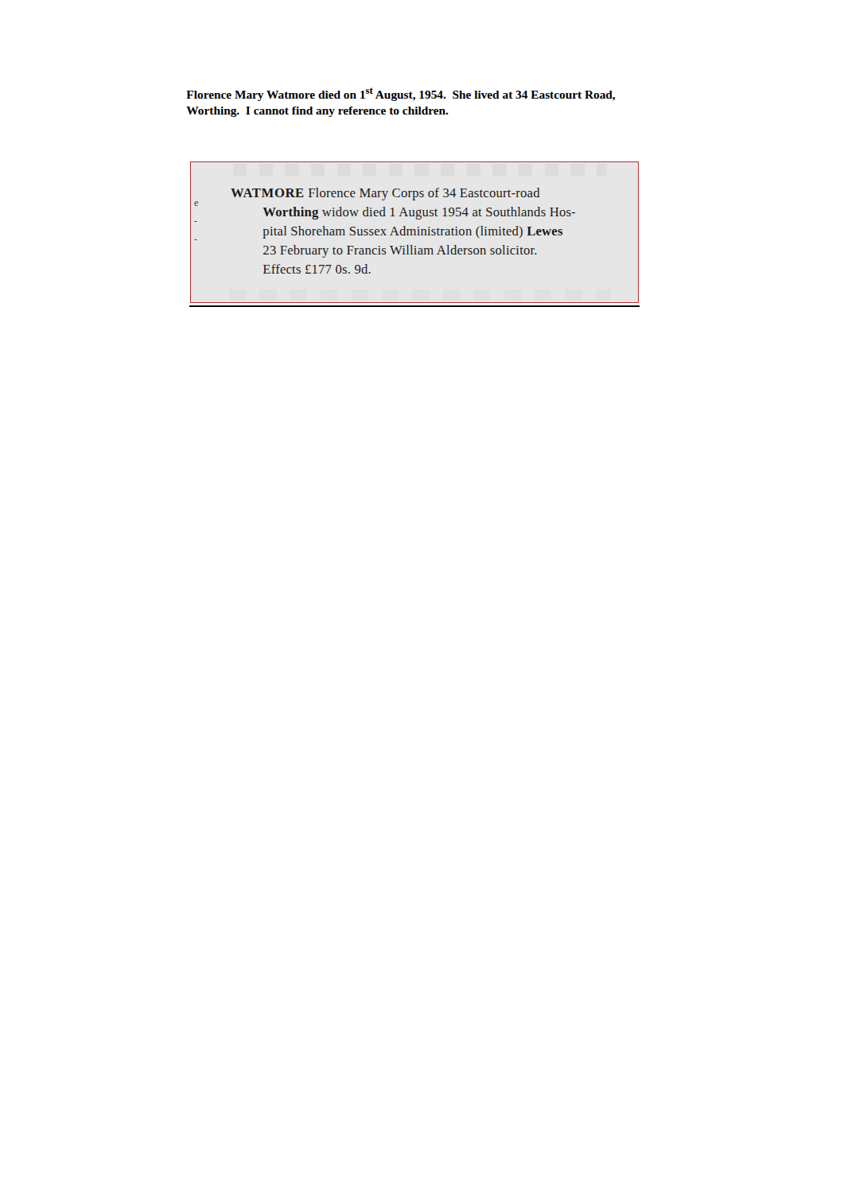Florence Mary Watmore died on 1st August, 1954. She lived at 34 Eastcourt Road, Worthing. I cannot find any reference to children.
e - -
WATMORE Florence Mary Corps of 34 Eastcourt-road Worthing widow died 1 August 1954 at Southlands Hos- pital Shoreham Sussex Administration (limited) Lewes 23 February to Francis William Alderson solicitor. Effects £177 0s. 9d.